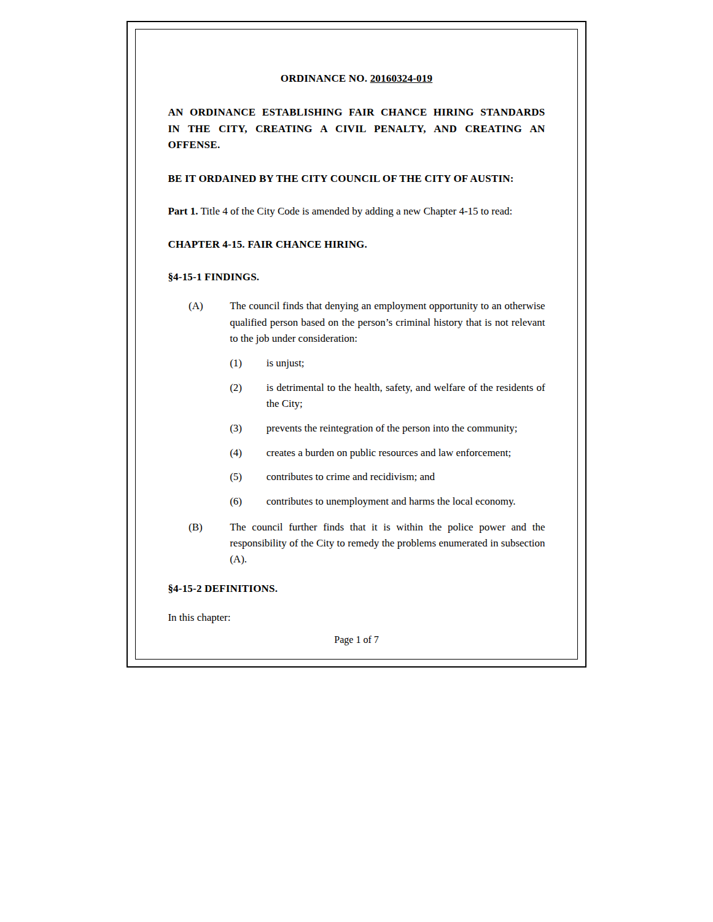ORDINANCE NO. 20160324-019
AN ORDINANCE ESTABLISHING FAIR CHANCE HIRING STANDARDS IN THE CITY, CREATING A CIVIL PENALTY, AND CREATING AN OFFENSE.
BE IT ORDAINED BY THE CITY COUNCIL OF THE CITY OF AUSTIN:
Part 1. Title 4 of the City Code is amended by adding a new Chapter 4-15 to read:
CHAPTER 4-15. FAIR CHANCE HIRING.
§4-15-1 FINDINGS.
(A) The council finds that denying an employment opportunity to an otherwise qualified person based on the person’s criminal history that is not relevant to the job under consideration:
(1) is unjust;
(2) is detrimental to the health, safety, and welfare of the residents of the City;
(3) prevents the reintegration of the person into the community;
(4) creates a burden on public resources and law enforcement;
(5) contributes to crime and recidivism; and
(6) contributes to unemployment and harms the local economy.
(B) The council further finds that it is within the police power and the responsibility of the City to remedy the problems enumerated in subsection (A).
§4-15-2 DEFINITIONS.
In this chapter:
Page 1 of 7